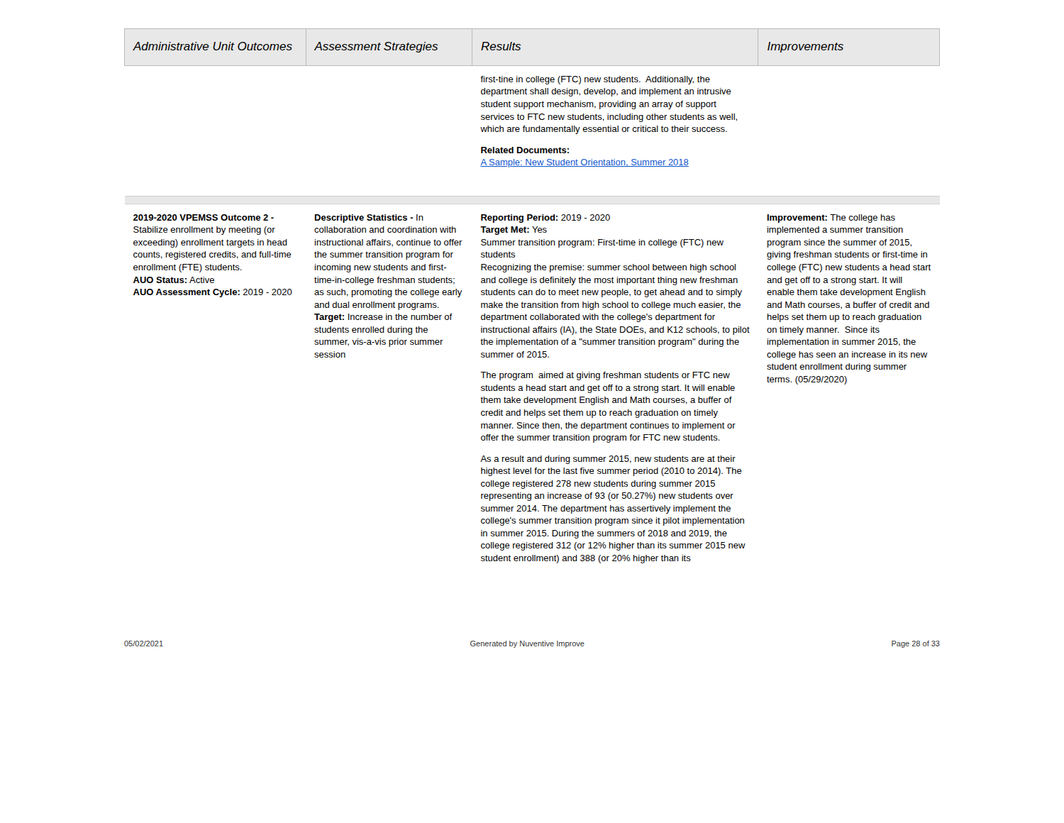| Administrative Unit Outcomes | Assessment Strategies | Results | Improvements |
| --- | --- | --- | --- |
| | | first-tine in college (FTC) new students. Additionally, the department shall design, develop, and implement an intrusive student support mechanism, providing an array of support services to FTC new students, including other students as well, which are fundamentally essential or critical to their success. Related Documents: A Sample: New Student Orientation, Summer 2018 | |
| 2019-2020 VPEMSS Outcome 2 - Stabilize enrollment by meeting (or exceeding) enrollment targets in head counts, registered credits, and full-time enrollment (FTE) students. AUO Status: Active AUO Assessment Cycle: 2019 - 2020 | Descriptive Statistics - In collaboration and coordination with instructional affairs, continue to offer the summer transition program for incoming new students and first-time-in-college freshman students; as such, promoting the college early and dual enrollment programs. Target: Increase in the number of students enrolled during the summer, vis-a-vis prior summer session | Reporting Period: 2019 - 2020 Target Met: Yes Summer transition program: First-time in college (FTC) new students Recognizing the premise: summer school between high school and college is definitely the most important thing new freshman students can do to meet new people, to get ahead and to simply make the transition from high school to college much easier, the department collaborated with the college's department for instructional affairs (IA), the State DOEs, and K12 schools, to pilot the implementation of a "summer transition program" during the summer of 2015. The program aimed at giving freshman students or FTC new students a head start and get off to a strong start. It will enable them take development English and Math courses, a buffer of credit and helps set them up to reach graduation on timely manner. Since then, the department continues to implement or offer the summer transition program for FTC new students. As a result and during summer 2015, new students are at their highest level for the last five summer period (2010 to 2014). The college registered 278 new students during summer 2015 representing an increase of 93 (or 50.27%) new students over summer 2014. The department has assertively implement the college's summer transition program since it pilot implementation in summer 2015. During the summers of 2018 and 2019, the college registered 312 (or 12% higher than its summer 2015 new student enrollment) and 388 (or 20% higher than its | Improvement: The college has implemented a summer transition program since the summer of 2015, giving freshman students or first-time in college (FTC) new students a head start and get off to a strong start. It will enable them take development English and Math courses, a buffer of credit and helps set them up to reach graduation on timely manner. Since its implementation in summer 2015, the college has seen an increase in its new student enrollment during summer terms. (05/29/2020) |
05/02/2021
Generated by Nuventive Improve
Page 28 of 33